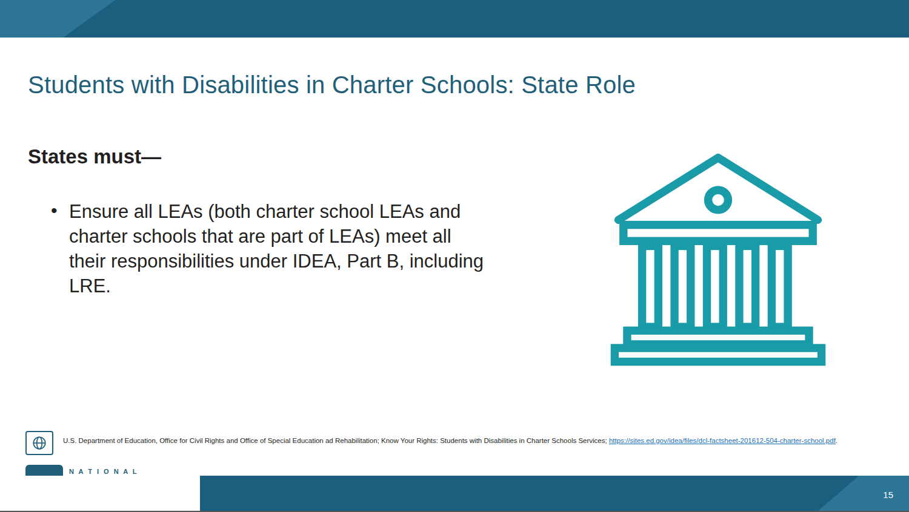Students with Disabilities in Charter Schools: State Role
States must—
Ensure all LEAs (both charter school LEAs and charter schools that are part of LEAs) meet all their responsibilities under IDEA, Part B, including LRE.
U.S. Department of Education, Office for Civil Rights and Office of Special Education ad Rehabilitation; Know Your Rights: Students with Disabilities in Charter Schools Services; https://sites.ed.gov/idea/files/dcl-factsheet-201612-504-charter-school.pdf.
Ed
N A T I O N A L
CHARTER SCHOOL
RESOURCE CENTER
15